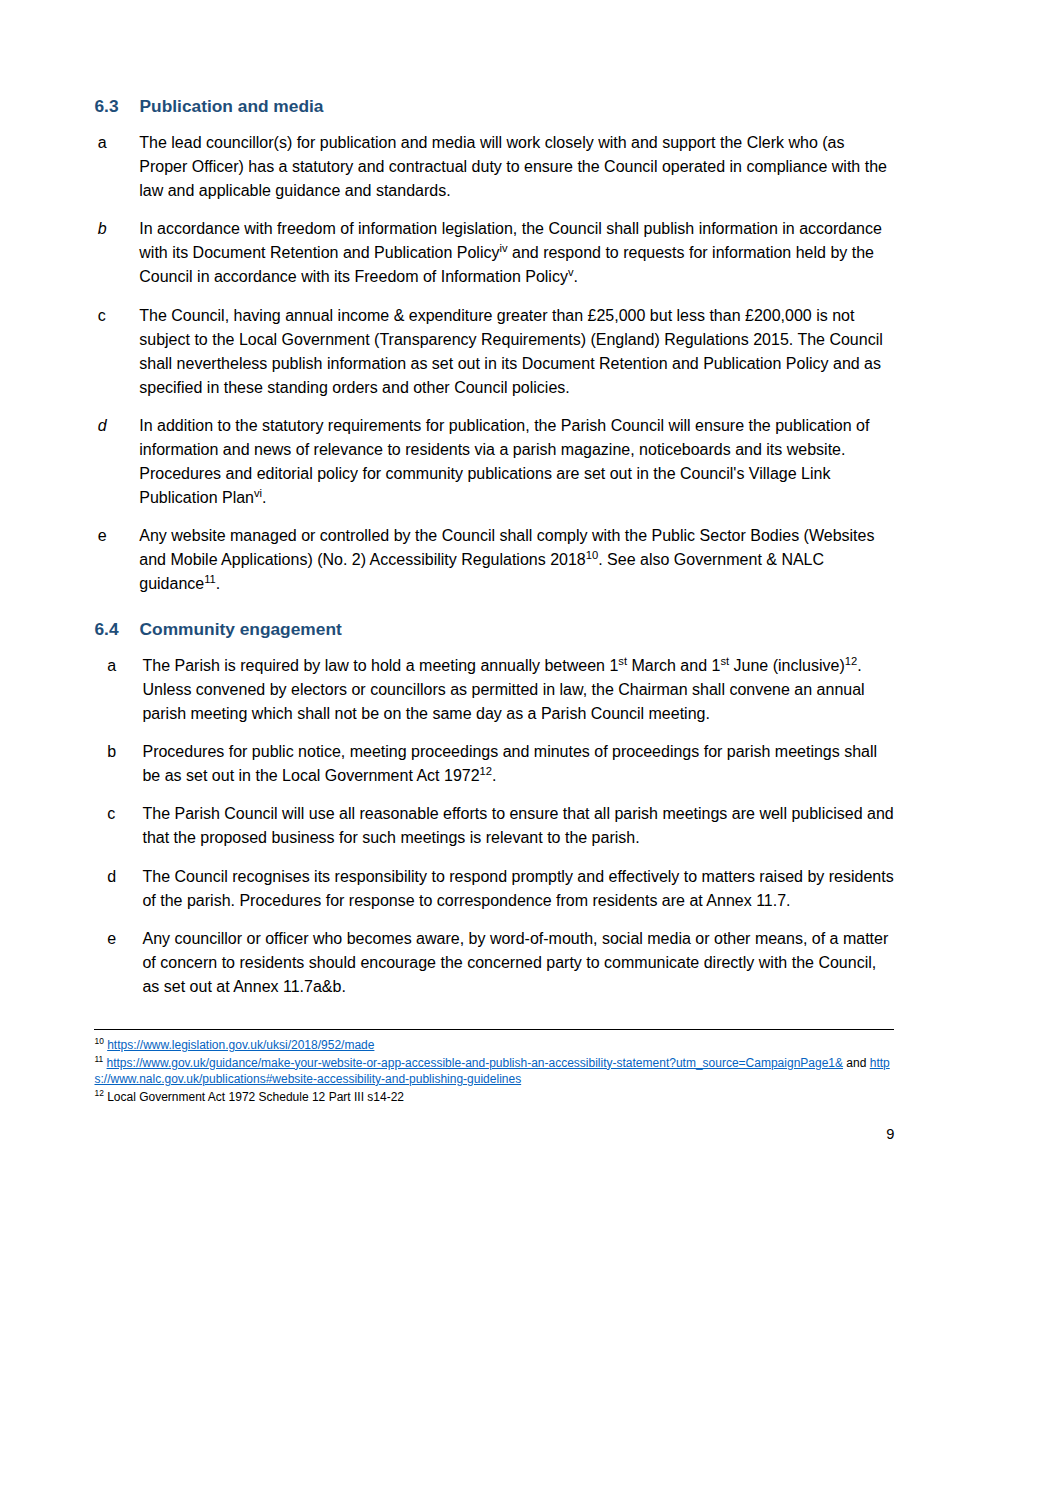6.3 Publication and media
a
The lead councillor(s) for publication and media will work closely with and support the Clerk who (as Proper Officer) has a statutory and contractual duty to ensure the Council operated in compliance with the law and applicable guidance and standards.
b
In accordance with freedom of information legislation, the Council shall publish information in accordance with its Document Retention and Publication Policyiv and respond to requests for information held by the Council in accordance with its Freedom of Information Policyv.
c
The Council, having annual income & expenditure greater than £25,000 but less than £200,000 is not subject to the Local Government (Transparency Requirements) (England) Regulations 2015. The Council shall nevertheless publish information as set out in its Document Retention and Publication Policy and as specified in these standing orders and other Council policies.
d
In addition to the statutory requirements for publication, the Parish Council will ensure the publication of information and news of relevance to residents via a parish magazine, noticeboards and its website. Procedures and editorial policy for community publications are set out in the Council's Village Link Publication Planvi.
e
Any website managed or controlled by the Council shall comply with the Public Sector Bodies (Websites and Mobile Applications) (No. 2) Accessibility Regulations 201810. See also Government & NALC guidance11.
6.4 Community engagement
a
The Parish is required by law to hold a meeting annually between 1st March and 1st June (inclusive)12. Unless convened by electors or councillors as permitted in law, the Chairman shall convene an annual parish meeting which shall not be on the same day as a Parish Council meeting.
b
Procedures for public notice, meeting proceedings and minutes of proceedings for parish meetings shall be as set out in the Local Government Act 197212.
c
The Parish Council will use all reasonable efforts to ensure that all parish meetings are well publicised and that the proposed business for such meetings is relevant to the parish.
d
The Council recognises its responsibility to respond promptly and effectively to matters raised by residents of the parish. Procedures for response to correspondence from residents are at Annex 11.7.
e
Any councillor or officer who becomes aware, by word-of-mouth, social media or other means, of a matter of concern to residents should encourage the concerned party to communicate directly with the Council, as set out at Annex 11.7a&b.
10 https://www.legislation.gov.uk/uksi/2018/952/made
11 https://www.gov.uk/guidance/make-your-website-or-app-accessible-and-publish-an-accessibility-statement?utm_source=CampaignPage1& and https://www.nalc.gov.uk/publications#website-accessibility-and-publishing-guidelines
12 Local Government Act 1972 Schedule 12 Part III s14-22
9